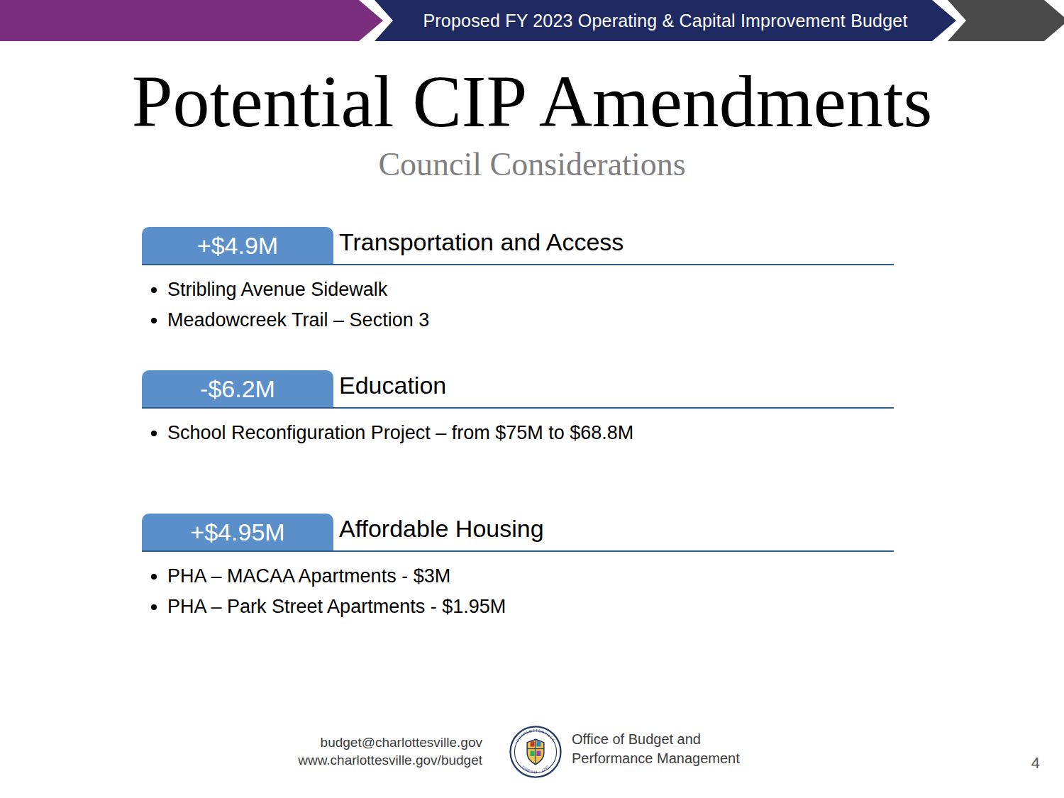Proposed FY 2023 Operating & Capital Improvement Budget
Potential CIP Amendments
Council Considerations
+$4.9M
Transportation and Access
Stribling Avenue Sidewalk
Meadowcreek Trail – Section 3
-$6.2M
Education
School Reconfiguration Project – from $75M to $68.8M
+$4.95M
Affordable Housing
PHA – MACAA Apartments - $3M
PHA – Park Street Apartments - $1.95M
budget@charlottesville.gov
www.charlottesville.gov/budget
CHARLOTTESVILLE VIRGINIA · 1762
Office of Budget and
Performance Management
4